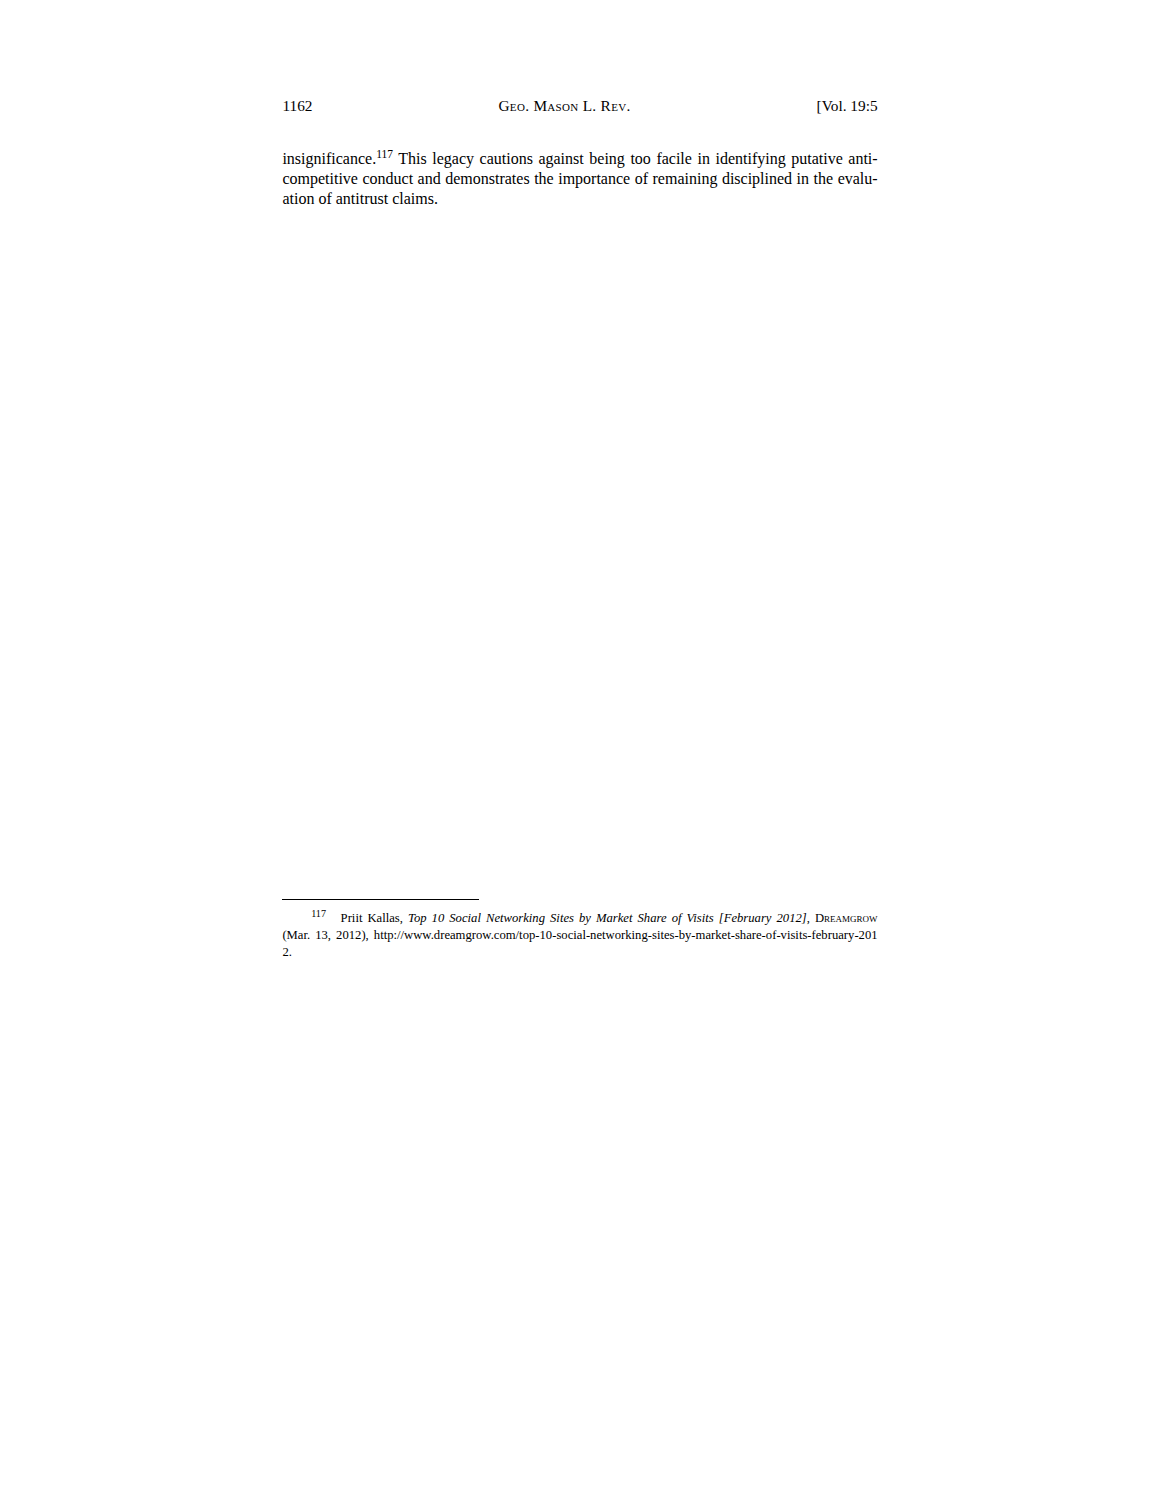1162 Geo. Mason L. Rev. [Vol. 19:5
insignificance.117 This legacy cautions against being too facile in identifying putative anticompetitive conduct and demonstrates the importance of remaining disciplined in the evaluation of antitrust claims.
117 Priit Kallas, Top 10 Social Networking Sites by Market Share of Visits [February 2012], Dreamgrow (Mar. 13, 2012), http://www.dreamgrow.com/top-10-social-networking-sites-by-market-share-of-visits-february-2012.